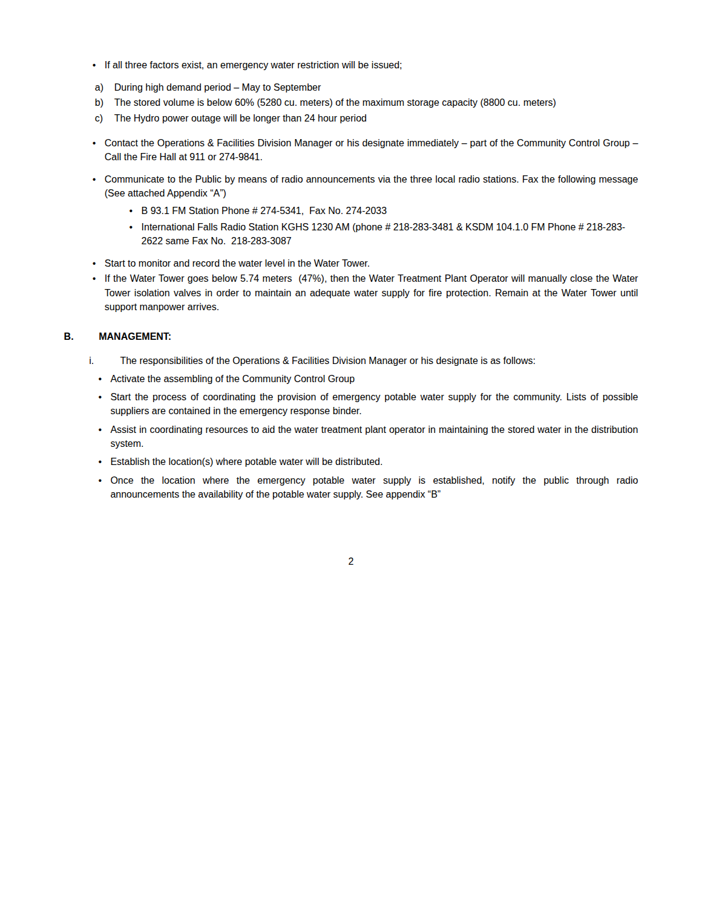If all three factors exist, an emergency water restriction will be issued;
During high demand period – May to September
The stored volume is below 60% (5280 cu. meters) of the maximum storage capacity (8800 cu. meters)
The Hydro power outage will be longer than 24 hour period
Contact the Operations & Facilities Division Manager or his designate immediately – part of the Community Control Group – Call the Fire Hall at 911 or 274-9841.
Communicate to the Public by means of radio announcements via the three local radio stations. Fax the following message (See attached Appendix “A”)
B 93.1 FM Station Phone # 274-5341, Fax No. 274-2033
International Falls Radio Station KGHS 1230 AM (phone # 218-283-3481 & KSDM 104.1.0 FM Phone # 218-283-2622 same Fax No. 218-283-3087
Start to monitor and record the water level in the Water Tower.
If the Water Tower goes below 5.74 meters (47%), then the Water Treatment Plant Operator will manually close the Water Tower isolation valves in order to maintain an adequate water supply for fire protection. Remain at the Water Tower until support manpower arrives.
B. MANAGEMENT:
i. The responsibilities of the Operations & Facilities Division Manager or his designate is as follows:
Activate the assembling of the Community Control Group
Start the process of coordinating the provision of emergency potable water supply for the community. Lists of possible suppliers are contained in the emergency response binder.
Assist in coordinating resources to aid the water treatment plant operator in maintaining the stored water in the distribution system.
Establish the location(s) where potable water will be distributed.
Once the location where the emergency potable water supply is established, notify the public through radio announcements the availability of the potable water supply. See appendix “B”
2